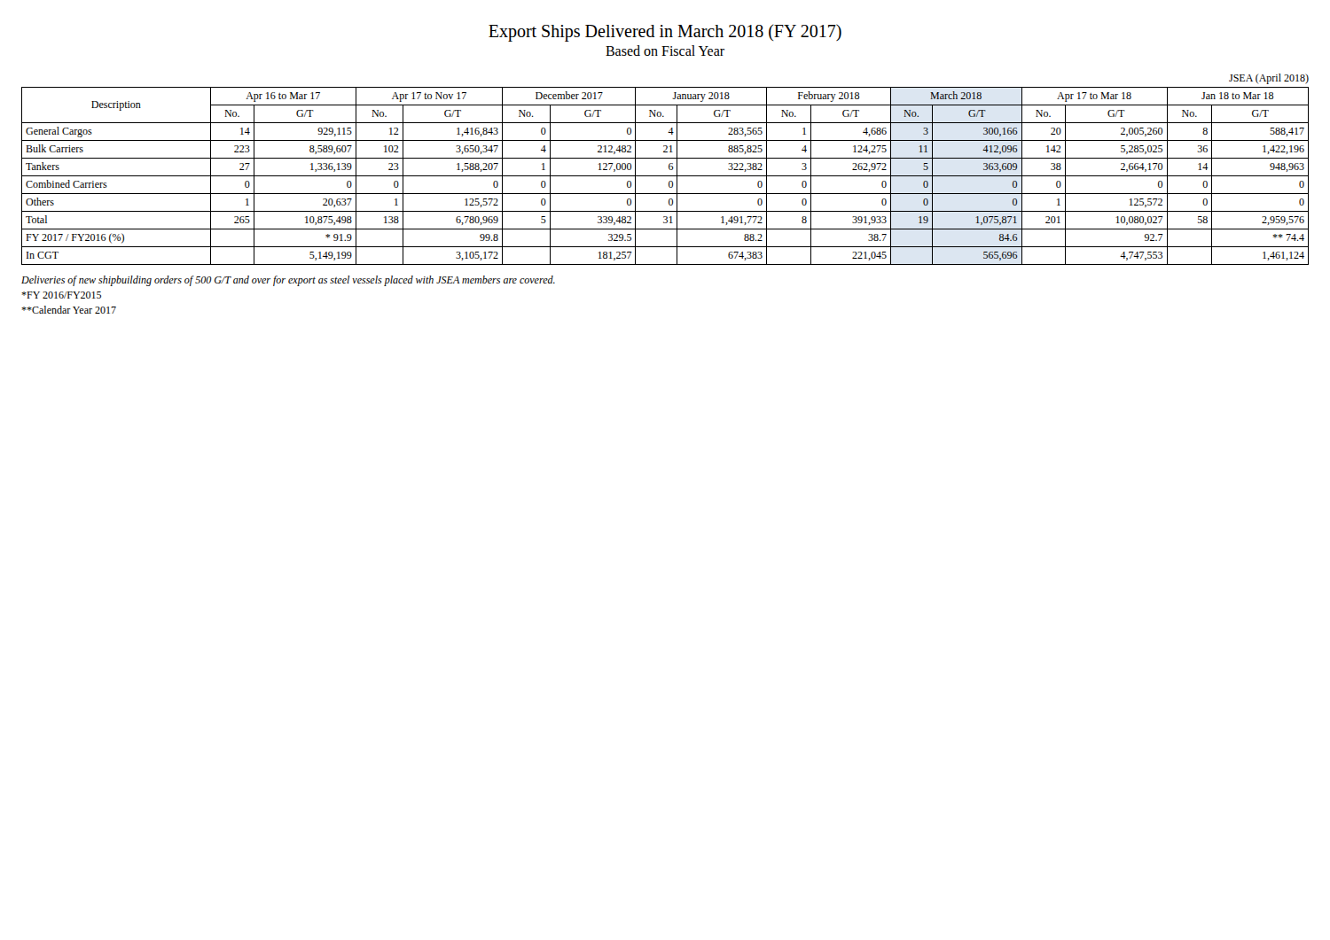Export Ships Delivered in March 2018 (FY 2017)
Based on Fiscal Year
JSEA (April 2018)
| Description | Apr 16 to Mar 17 | Apr 17 to Nov 17 | December 2017 | January 2018 | February 2018 | March 2018 | Apr 17 to Mar 18 | Jan 18 to Mar 18 |
| --- | --- | --- | --- | --- | --- | --- | --- | --- |
| No. | G/T | No. | G/T | No. | G/T | No. | G/T | No. | G/T | No. | G/T | No. | G/T | No. | G/T |
| General Cargos | 14 | 929,115 | 12 | 1,416,843 | 0 | 0 | 4 | 283,565 | 1 | 4,686 | 3 | 300,166 | 20 | 2,005,260 | 8 | 588,417 |
| Bulk Carriers | 223 | 8,589,607 | 102 | 3,650,347 | 4 | 212,482 | 21 | 885,825 | 4 | 124,275 | 11 | 412,096 | 142 | 5,285,025 | 36 | 1,422,196 |
| Tankers | 27 | 1,336,139 | 23 | 1,588,207 | 1 | 127,000 | 6 | 322,382 | 3 | 262,972 | 5 | 363,609 | 38 | 2,664,170 | 14 | 948,963 |
| Combined Carriers | 0 | 0 | 0 | 0 | 0 | 0 | 0 | 0 | 0 | 0 | 0 | 0 | 0 | 0 | 0 | 0 |
| Others | 1 | 20,637 | 1 | 125,572 | 0 | 0 | 0 | 0 | 0 | 0 | 0 | 0 | 1 | 125,572 | 0 | 0 |
| Total | 265 | 10,875,498 | 138 | 6,780,969 | 5 | 339,482 | 31 | 1,491,772 | 8 | 391,933 | 19 | 1,075,871 | 201 | 10,080,027 | 58 | 2,959,576 |
| FY 2017 / FY2016 (%) | | * 91.9 | | 99.8 | | 329.5 | | 88.2 | | 38.7 | | 84.6 | | 92.7 | | ** 74.4 |
| In CGT | | 5,149,199 | | 3,105,172 | | 181,257 | | 674,383 | | 221,045 | | 565,696 | | 4,747,553 | | 1,461,124 |
Deliveries of new shipbuilding orders of 500 G/T and over for export as steel vessels placed with JSEA members are covered.
*FY 2016/FY2015
**Calendar Year 2017